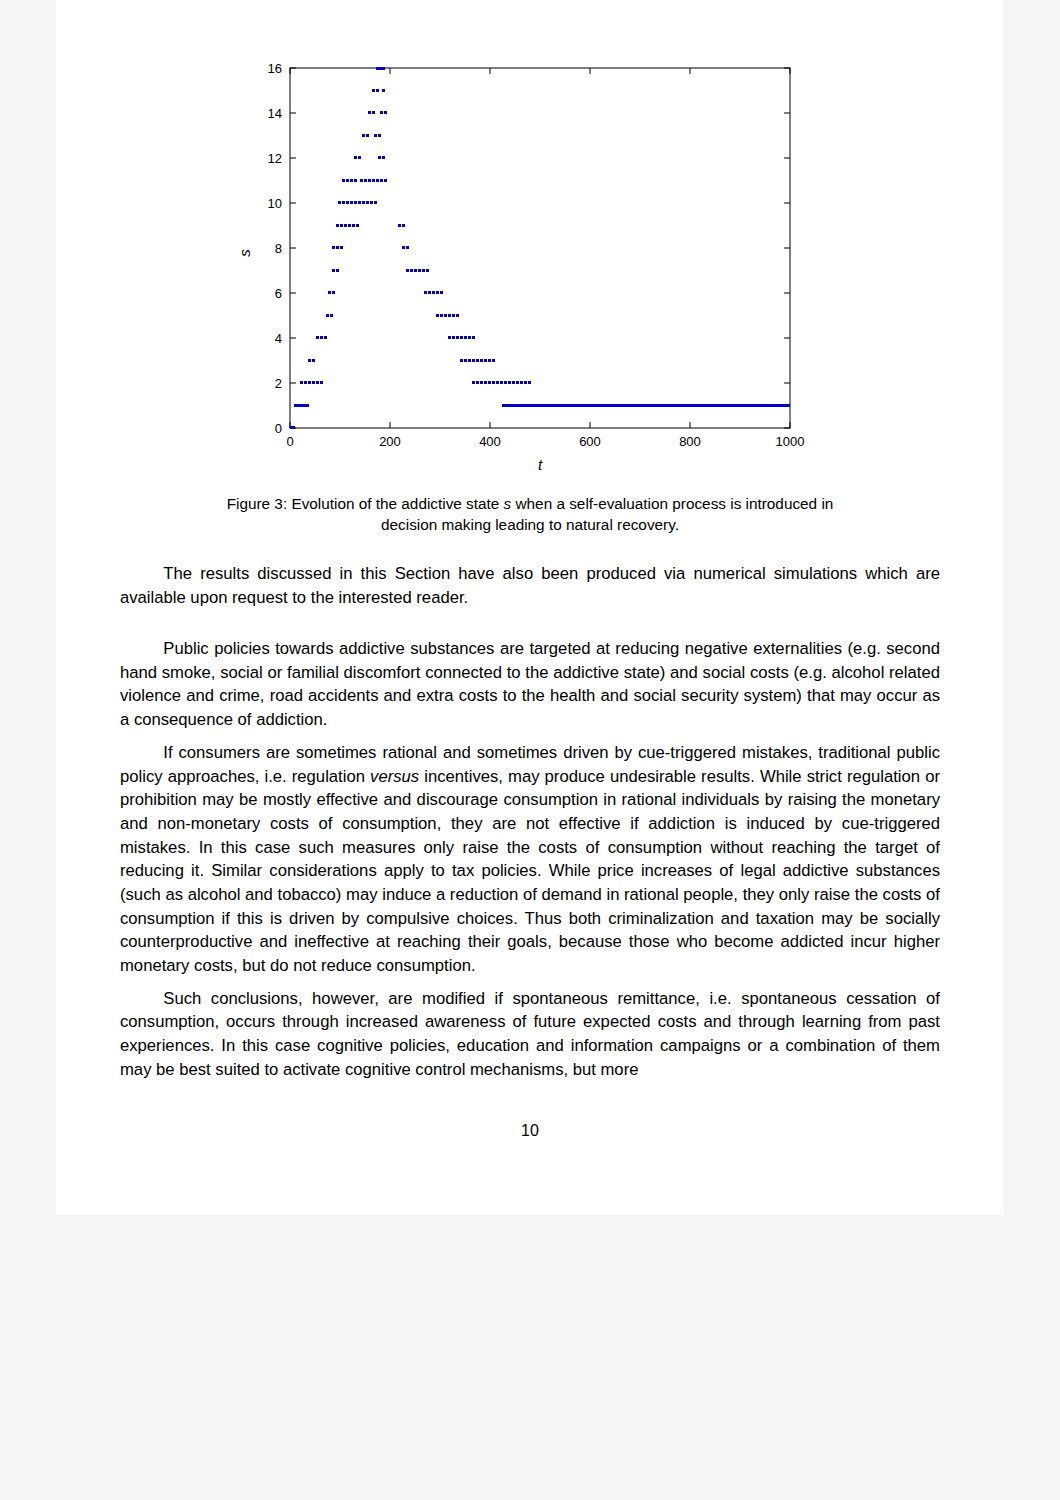0 2 4 6 8 10 12 14 16 0 200 400 600 800 1000 s t
Figure 3: Evolution of the addictive state s when a self-evaluation process is introduced in decision making leading to natural recovery.
The results discussed in this Section have also been produced via numerical simulations which are available upon request to the interested reader.
Public policies towards addictive substances are targeted at reducing negative externalities (e.g. second hand smoke, social or familial discomfort connected to the addictive state) and social costs (e.g. alcohol related violence and crime, road accidents and extra costs to the health and social security system) that may occur as a consequence of addiction.
If consumers are sometimes rational and sometimes driven by cue-triggered mistakes, traditional public policy approaches, i.e. regulation versus incentives, may produce undesirable results. While strict regulation or prohibition may be mostly effective and discourage consumption in rational individuals by raising the monetary and non-monetary costs of consumption, they are not effective if addiction is induced by cue-triggered mistakes. In this case such measures only raise the costs of consumption without reaching the target of reducing it. Similar considerations apply to tax policies. While price increases of legal addictive substances (such as alcohol and tobacco) may induce a reduction of demand in rational people, they only raise the costs of consumption if this is driven by compulsive choices. Thus both criminalization and taxation may be socially counterproductive and ineffective at reaching their goals, because those who become addicted incur higher monetary costs, but do not reduce consumption.
Such conclusions, however, are modified if spontaneous remittance, i.e. spontaneous cessation of consumption, occurs through increased awareness of future expected costs and through learning from past experiences. In this case cognitive policies, education and information campaigns or a combination of them may be best suited to activate cognitive control mechanisms, but more
10